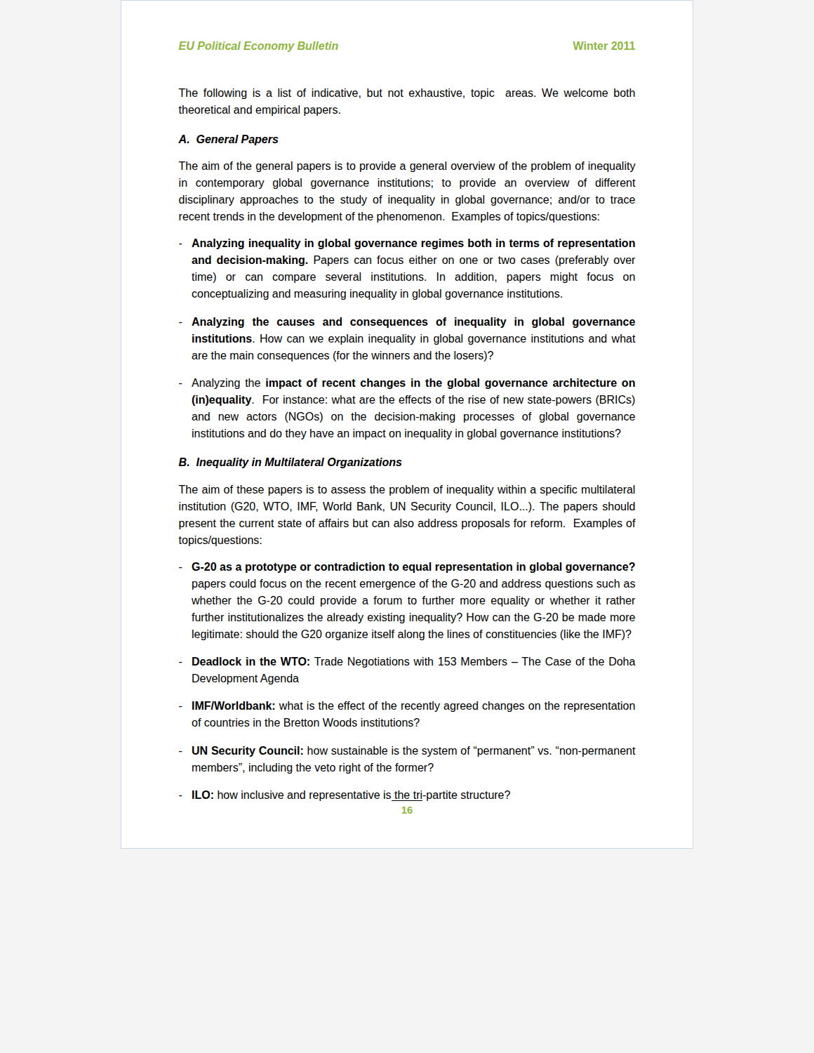EU Political Economy Bulletin Winter 2011
The following is a list of indicative, but not exhaustive, topic areas. We welcome both theoretical and empirical papers.
A. General Papers
The aim of the general papers is to provide a general overview of the problem of inequality in contemporary global governance institutions; to provide an overview of different disciplinary approaches to the study of inequality in global governance; and/or to trace recent trends in the development of the phenomenon. Examples of topics/questions:
Analyzing inequality in global governance regimes both in terms of representation and decision-making. Papers can focus either on one or two cases (preferably over time) or can compare several institutions. In addition, papers might focus on conceptualizing and measuring inequality in global governance institutions.
Analyzing the causes and consequences of inequality in global governance institutions. How can we explain inequality in global governance institutions and what are the main consequences (for the winners and the losers)?
Analyzing the impact of recent changes in the global governance architecture on (in)equality. For instance: what are the effects of the rise of new state-powers (BRICs) and new actors (NGOs) on the decision-making processes of global governance institutions and do they have an impact on inequality in global governance institutions?
B. Inequality in Multilateral Organizations
The aim of these papers is to assess the problem of inequality within a specific multilateral institution (G20, WTO, IMF, World Bank, UN Security Council, ILO...). The papers should present the current state of affairs but can also address proposals for reform. Examples of topics/questions:
G-20 as a prototype or contradiction to equal representation in global governance? papers could focus on the recent emergence of the G-20 and address questions such as whether the G-20 could provide a forum to further more equality or whether it rather further institutionalizes the already existing inequality? How can the G-20 be made more legitimate: should the G20 organize itself along the lines of constituencies (like the IMF)?
Deadlock in the WTO: Trade Negotiations with 153 Members – The Case of the Doha Development Agenda
IMF/Worldbank: what is the effect of the recently agreed changes on the representation of countries in the Bretton Woods institutions?
UN Security Council: how sustainable is the system of “permanent” vs. “non-permanent members”, including the veto right of the former?
ILO: how inclusive and representative is the tri-partite structure?
16